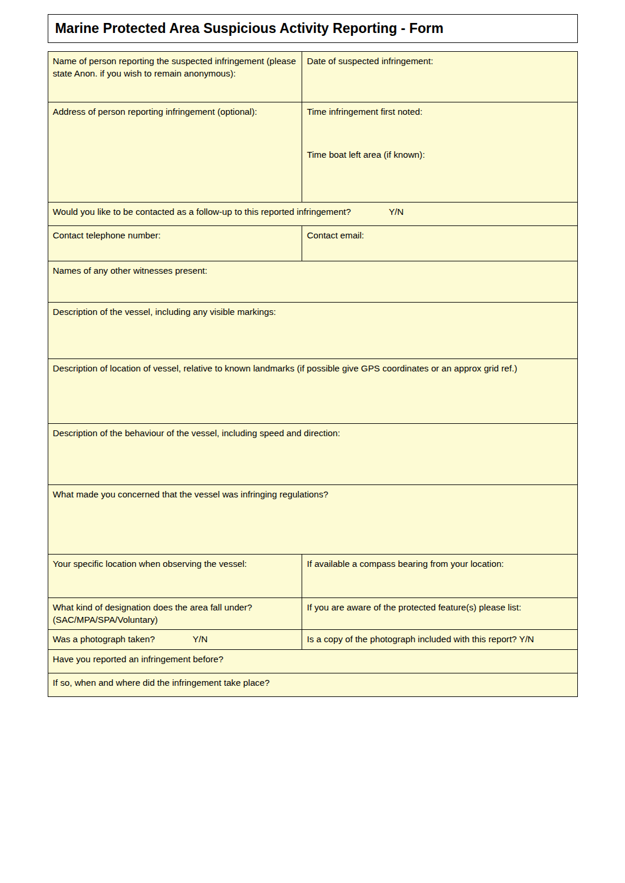Marine Protected Area Suspicious Activity Reporting - Form
| Name of person reporting the suspected infringement (please state Anon. if you wish to remain anonymous): | Date of suspected infringement: |
| Address of person reporting infringement (optional): | Time infringement first noted: Time boat left area (if known): |
| Would you like to be contacted as a follow-up to this reported infringement? Y/N |
| Contact telephone number: | Contact email: |
| Names of any other witnesses present: |
| Description of the vessel, including any visible markings: |
| Description of location of vessel, relative to known landmarks (if possible give GPS coordinates or an approx grid ref.) |
| Description of the behaviour of the vessel, including speed and direction: |
| What made you concerned that the vessel was infringing regulations? |
| Your specific location when observing the vessel: | If available a compass bearing from your location: |
| What kind of designation does the area fall under? (SAC/MPA/SPA/Voluntary) | If you are aware of the protected feature(s) please list: |
| Was a photograph taken? Y/N | Is a copy of the photograph included with this report? Y/N |
| Have you reported an infringement before? |
| If so, when and where did the infringement take place? |